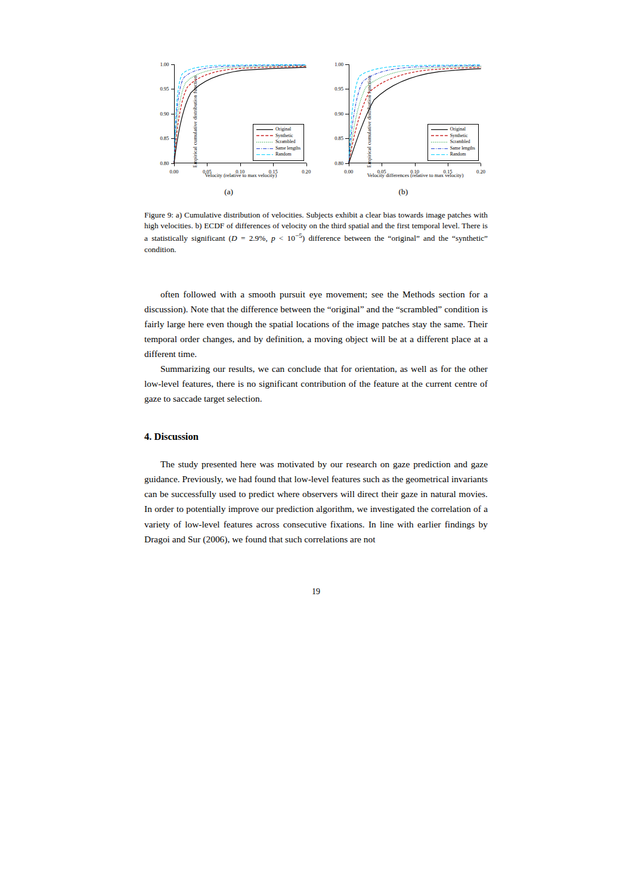Empirical cumulative distribution function
0.80
0.85
0.90
0.95
1.00
0.00
0.05
0.10
0.15
0.20
| | Original |
| | Synthetic |
| | Scrambled |
| | Same lengths |
| | Random |
Velocity (relative to max velocity)
Empirical cumulative distribution function
0.80
0.85
0.90
0.95
1.00
0.00
0.05
0.10
0.15
0.20
| | Original |
| | Synthetic |
| | Scrambled |
| | Same lengths |
| | Random |
Velocity differences (relative to max velocity)
(a)
(b)
Figure 9: a) Cumulative distribution of velocities. Subjects exhibit a clear bias towards image patches with high velocities. b) ECDF of differences of velocity on the third spatial and the first temporal level. There is a statistically significant (D = 2.9%, p < 10−5) difference between the “original” and the “synthetic” condition.
often followed with a smooth pursuit eye movement; see the Methods section for a discussion). Note that the difference between the “original” and the “scrambled” condition is fairly large here even though the spatial locations of the image patches stay the same. Their temporal order changes, and by definition, a moving object will be at a different place at a different time.
Summarizing our results, we can conclude that for orientation, as well as for the other low-level features, there is no significant contribution of the feature at the current centre of gaze to saccade target selection.
4. Discussion
The study presented here was motivated by our research on gaze pre­diction and gaze guidance. Previously, we had found that low-level features such as the geometrical invariants can be successfully used to predict where observers will direct their gaze in natural movies. In order to potentially improve our prediction algorithm, we investigated the correlation of a va­riety of low-level features across consecutive fixations. In line with earlier findings by Dragoi and Sur (2006), we found that such correlations are not
19